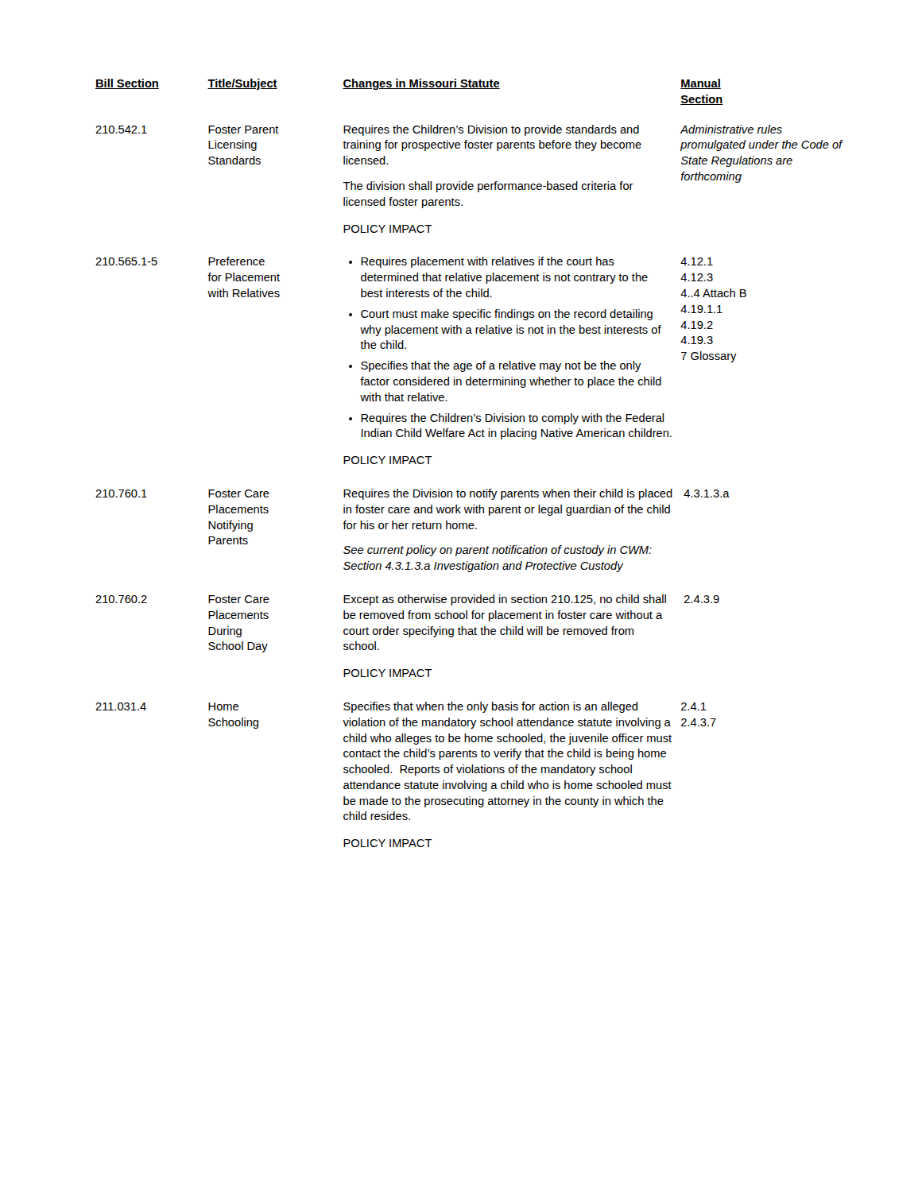| Bill Section | Title/Subject | Changes in Missouri Statute | Manual Section |
| --- | --- | --- | --- |
| 210.542.1 | Foster Parent Licensing Standards | Requires the Children’s Division to provide standards and training for prospective foster parents before they become licensed. The division shall provide performance-based criteria for licensed foster parents. POLICY IMPACT | Administrative rules promulgated under the Code of State Regulations are forthcoming |
| 210.565.1-5 | Preference for Placement with Relatives | Requires placement with relatives if the court has determined that relative placement is not contrary to the best interests of the child. Court must make specific findings on the record detailing why placement with a relative is not in the best interests of the child. Specifies that the age of a relative may not be the only factor considered in determining whether to place the child with that relative. Requires the Children’s Division to comply with the Federal Indian Child Welfare Act in placing Native American children. POLICY IMPACT | 4.12.1 4.12.3 4..4 Attach B 4.19.1.1 4.19.2 4.19.3 7 Glossary |
| 210.760.1 | Foster Care Placements Notifying Parents | Requires the Division to notify parents when their child is placed in foster care and work with parent or legal guardian of the child for his or her return home. See current policy on parent notification of custody in CWM: Section 4.3.1.3.a Investigation and Protective Custody | 4.3.1.3.a |
| 210.760.2 | Foster Care Placements During School Day | Except as otherwise provided in section 210.125, no child shall be removed from school for placement in foster care without a court order specifying that the child will be removed from school. POLICY IMPACT | 2.4.3.9 |
| 211.031.4 | Home Schooling | Specifies that when the only basis for action is an alleged violation of the mandatory school attendance statute involving a child who alleges to be home schooled, the juvenile officer must contact the child’s parents to verify that the child is being home schooled. Reports of violations of the mandatory school attendance statute involving a child who is home schooled must be made to the prosecuting attorney in the county in which the child resides. POLICY IMPACT | 2.4.1 2.4.3.7 |